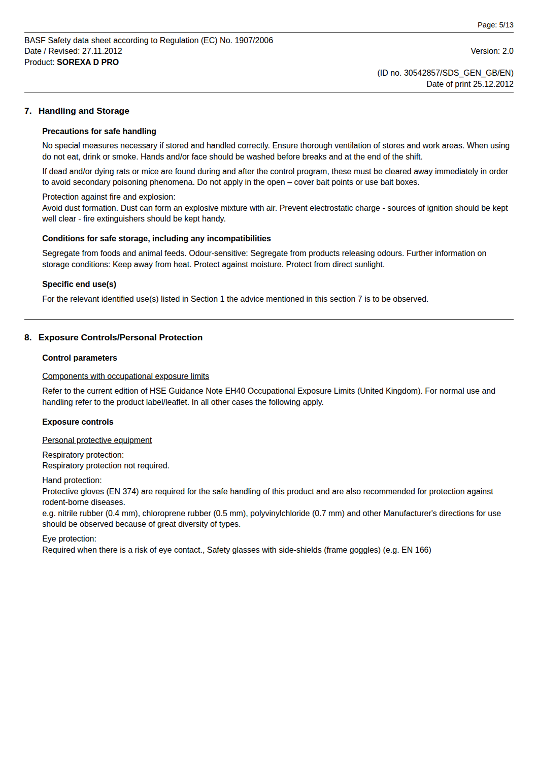Page: 5/13
BASF Safety data sheet according to Regulation (EC) No. 1907/2006
Date / Revised: 27.11.2012
Product: SOREXA D PRO
Version: 2.0
(ID no. 30542857/SDS_GEN_GB/EN)
Date of print 25.12.2012
7. Handling and Storage
Precautions for safe handling
No special measures necessary if stored and handled correctly. Ensure thorough ventilation of stores and work areas. When using do not eat, drink or smoke. Hands and/or face should be washed before breaks and at the end of the shift.
If dead and/or dying rats or mice are found during and after the control program, these must be cleared away immediately in order to avoid secondary poisoning phenomena. Do not apply in the open – cover bait points or use bait boxes.
Protection against fire and explosion:
Avoid dust formation. Dust can form an explosive mixture with air. Prevent electrostatic charge - sources of ignition should be kept well clear - fire extinguishers should be kept handy.
Conditions for safe storage, including any incompatibilities
Segregate from foods and animal feeds. Odour-sensitive: Segregate from products releasing odours. Further information on storage conditions: Keep away from heat. Protect against moisture. Protect from direct sunlight.
Specific end use(s)
For the relevant identified use(s) listed in Section 1 the advice mentioned in this section 7 is to be observed.
8. Exposure Controls/Personal Protection
Control parameters
Components with occupational exposure limits
Refer to the current edition of HSE Guidance Note EH40 Occupational Exposure Limits (United Kingdom). For normal use and handling refer to the product label/leaflet. In all other cases the following apply.
Exposure controls
Personal protective equipment
Respiratory protection:
Respiratory protection not required.
Hand protection:
Protective gloves (EN 374) are required for the safe handling of this product and are also recommended for protection against rodent-borne diseases.
e.g. nitrile rubber (0.4 mm), chloroprene rubber (0.5 mm), polyvinylchloride (0.7 mm) and other Manufacturer's directions for use should be observed because of great diversity of types.
Eye protection:
Required when there is a risk of eye contact., Safety glasses with side-shields (frame goggles) (e.g. EN 166)